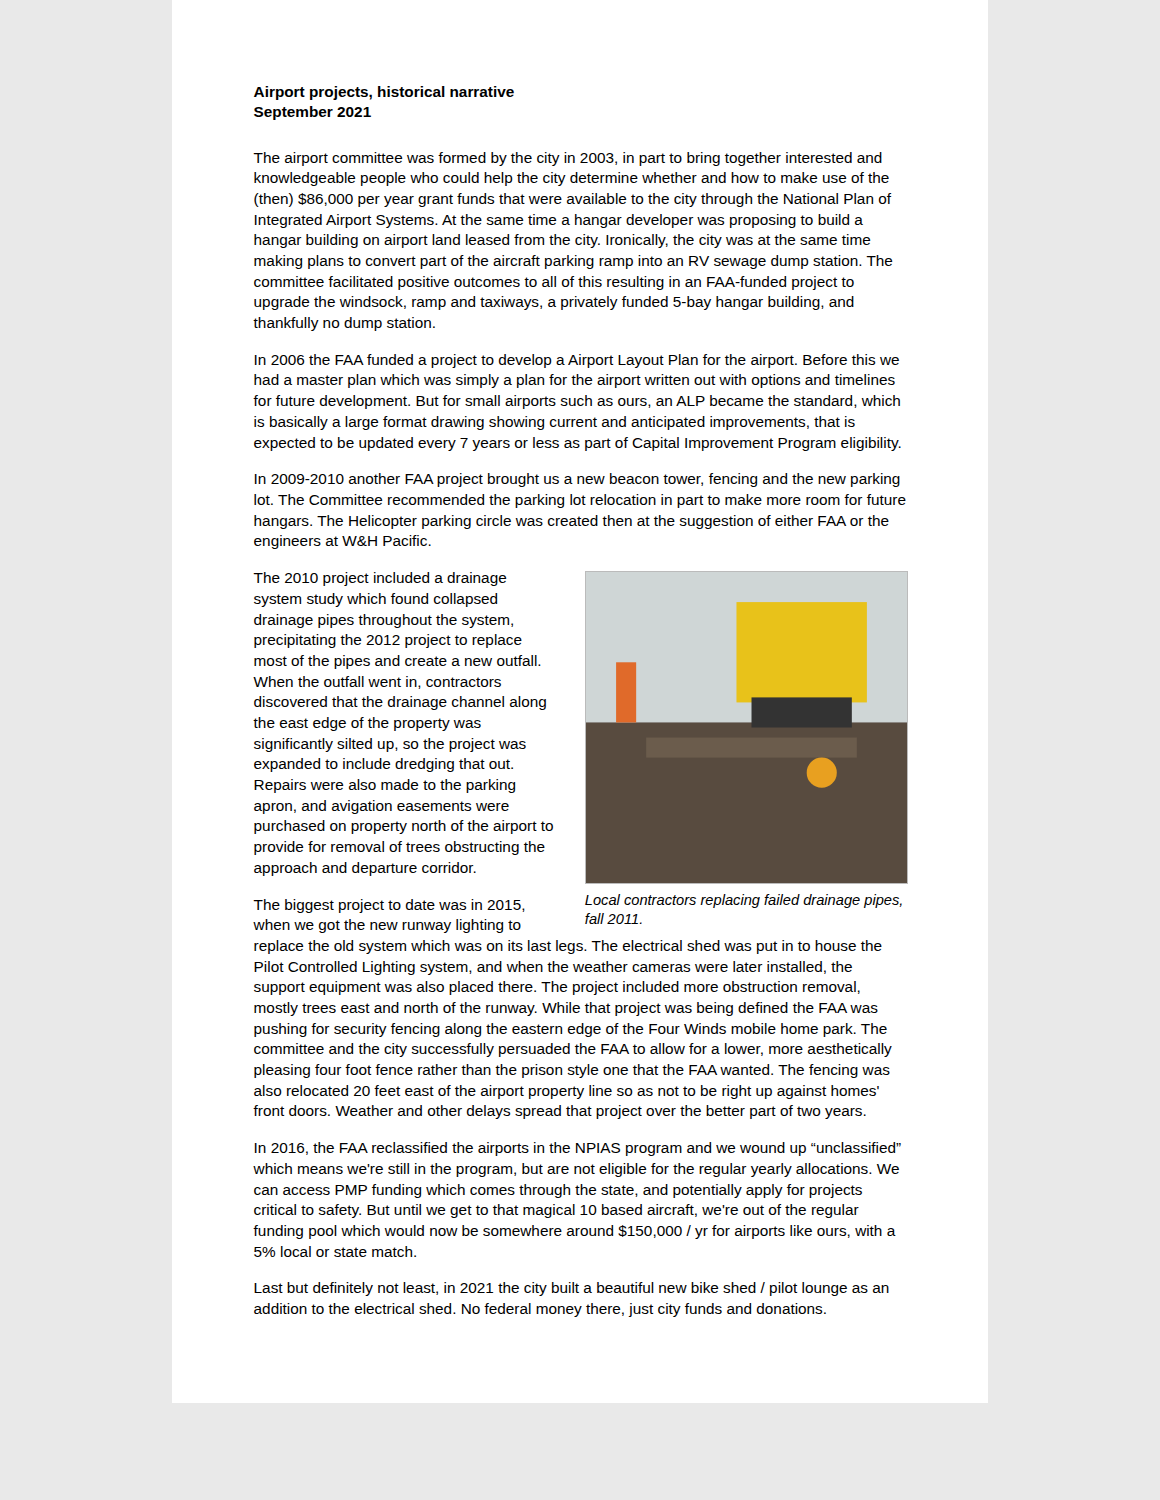Airport projects, historical narrativeSeptember 2021
The airport committee was formed by the city in 2003, in part to bring together interested and knowledgeable people who could help the city determine whether and how to make use of the (then) $86,000 per year grant funds that were available to the city through the National Plan of Integrated Airport Systems. At the same time a hangar developer was proposing to build a hangar building on airport land leased from the city. Ironically, the city was at the same time making plans to convert part of the aircraft parking ramp into an RV sewage dump station. The committee facilitated positive outcomes to all of this resulting in an FAA-funded project to upgrade the windsock, ramp and taxiways, a privately funded 5-bay hangar building, and thankfully no dump station.
In 2006 the FAA funded a project to develop a Airport Layout Plan for the airport. Before this we had a master plan which was simply a plan for the airport written out with options and timelines for future development. But for small airports such as ours, an ALP became the standard, which is basically a large format drawing showing current and anticipated improvements, that is expected to be updated every 7 years or less as part of Capital Improvement Program eligibility.
In 2009-2010 another FAA project brought us a new beacon tower, fencing and the new parking lot. The Committee recommended the parking lot relocation in part to make more room for future hangars. The Helicopter parking circle was created then at the suggestion of either FAA or the engineers at W&H Pacific.
Local contractors replacing failed drainage pipes, fall 2011.
The 2010 project included a drainage system study which found collapsed drainage pipes throughout the system, precipitating the 2012 project to replace most of the pipes and create a new outfall. When the outfall went in, contractors discovered that the drainage channel along the east edge of the property was significantly silted up, so the project was expanded to include dredging that out. Repairs were also made to the parking apron, and avigation easements were purchased on property north of the airport to provide for removal of trees obstructing the approach and departure corridor.
The biggest project to date was in 2015, when we got the new runway lighting to replace the old system which was on its last legs. The electrical shed was put in to house the Pilot Controlled Lighting system, and when the weather cameras were later installed, the support equipment was also placed there. The project included more obstruction removal, mostly trees east and north of the runway. While that project was being defined the FAA was pushing for security fencing along the eastern edge of the Four Winds mobile home park. The committee and the city successfully persuaded the FAA to allow for a lower, more aesthetically pleasing four foot fence rather than the prison style one that the FAA wanted. The fencing was also relocated 20 feet east of the airport property line so as not to be right up against homes' front doors. Weather and other delays spread that project over the better part of two years.
In 2016, the FAA reclassified the airports in the NPIAS program and we wound up “unclassified” which means we're still in the program, but are not eligible for the regular yearly allocations. We can access PMP funding which comes through the state, and potentially apply for projects critical to safety. But until we get to that magical 10 based aircraft, we're out of the regular funding pool which would now be somewhere around $150,000 / yr for airports like ours, with a 5% local or state match.
Last but definitely not least, in 2021 the city built a beautiful new bike shed / pilot lounge as an addition to the electrical shed. No federal money there, just city funds and donations.